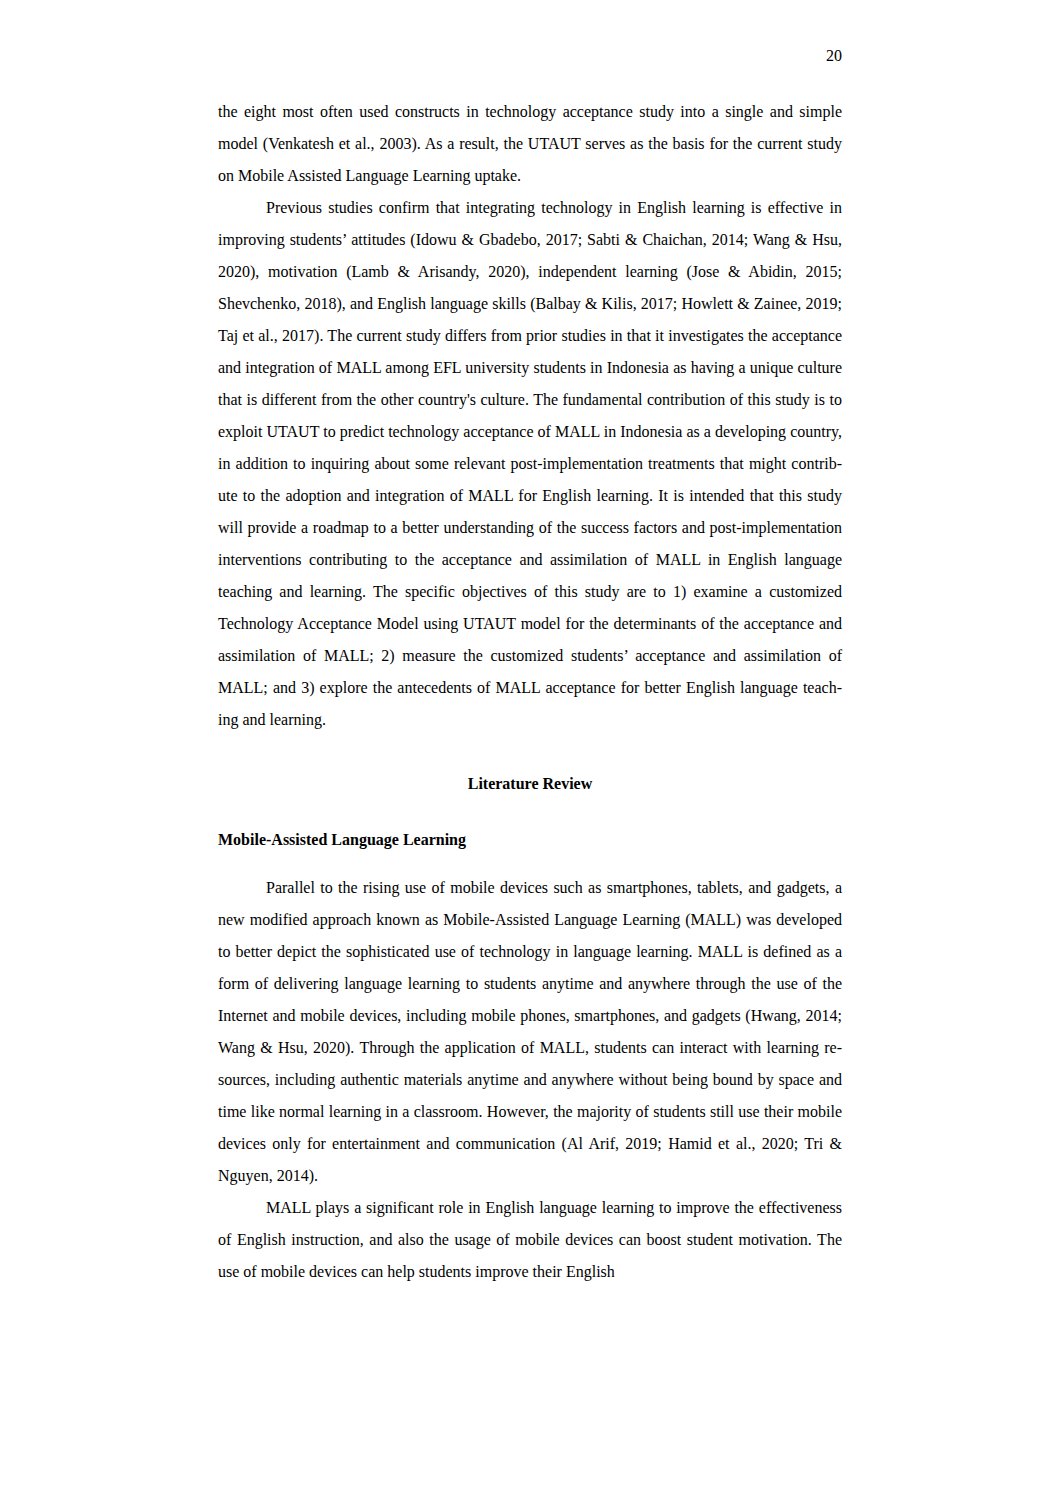20
the eight most often used constructs in technology acceptance study into a single and simple model (Venkatesh et al., 2003). As a result, the UTAUT serves as the basis for the current study on Mobile Assisted Language Learning uptake.
Previous studies confirm that integrating technology in English learning is effective in improving students’ attitudes (Idowu & Gbadebo, 2017; Sabti & Chaichan, 2014; Wang & Hsu, 2020), motivation (Lamb & Arisandy, 2020), independent learning (Jose & Abidin, 2015; Shevchenko, 2018), and English language skills (Balbay & Kilis, 2017; Howlett & Zainee, 2019; Taj et al., 2017). The current study differs from prior studies in that it investigates the acceptance and integration of MALL among EFL university students in Indonesia as having a unique culture that is different from the other country's culture. The fundamental contribution of this study is to exploit UTAUT to predict technology acceptance of MALL in Indonesia as a developing country, in addition to inquiring about some relevant post-implementation treatments that might contribute to the adoption and integration of MALL for English learning. It is intended that this study will provide a roadmap to a better understanding of the success factors and post-implementation interventions contributing to the acceptance and assimilation of MALL in English language teaching and learning. The specific objectives of this study are to 1) examine a customized Technology Acceptance Model using UTAUT model for the determinants of the acceptance and assimilation of MALL; 2) measure the customized students’ acceptance and assimilation of MALL; and 3) explore the antecedents of MALL acceptance for better English language teaching and learning.
Literature Review
Mobile-Assisted Language Learning
Parallel to the rising use of mobile devices such as smartphones, tablets, and gadgets, a new modified approach known as Mobile-Assisted Language Learning (MALL) was developed to better depict the sophisticated use of technology in language learning. MALL is defined as a form of delivering language learning to students anytime and anywhere through the use of the Internet and mobile devices, including mobile phones, smartphones, and gadgets (Hwang, 2014; Wang & Hsu, 2020). Through the application of MALL, students can interact with learning resources, including authentic materials anytime and anywhere without being bound by space and time like normal learning in a classroom. However, the majority of students still use their mobile devices only for entertainment and communication (Al Arif, 2019; Hamid et al., 2020; Tri & Nguyen, 2014).
MALL plays a significant role in English language learning to improve the effectiveness of English instruction, and also the usage of mobile devices can boost student motivation. The use of mobile devices can help students improve their English